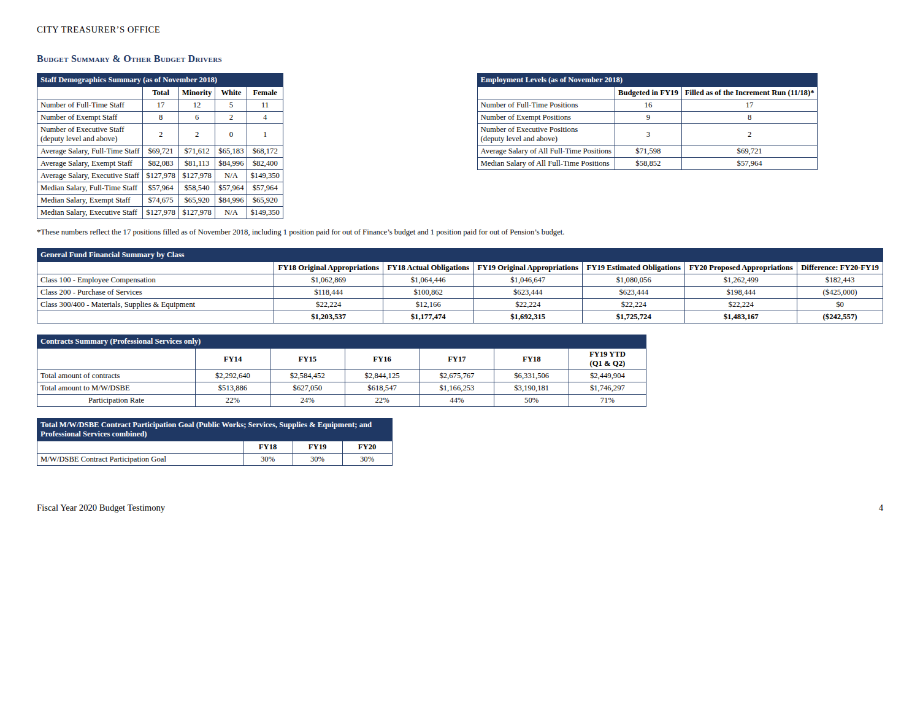CITY TREASURER’S OFFICE
Budget Summary & Other Budget Drivers
| / Staff Demographics Summary (as of November 2018) / / / Total / Minority / White / Female / / Number of Full-Time Staff / 17 / 12 / 5 / 11 / / Number of Exempt Staff / 8 / 6 / 2 / 4 / / Number of Executive Staff (deputy level and above) / 2 / 2 / 0 / 1 / / Average Salary, Full-Time Staff / $69,721 / $71,612 / $65,183 / $68,172 / / Average Salary, Exempt Staff / $82,083 / $81,113 / $84,996 / $82,400 / / Average Salary, Executive Staff / $127,978 / $127,978 / N/A / $149,350 / / Median Salary, Full-Time Staff / $57,964 / $58,540 / $57,964 / $57,964 / / Median Salary, Exempt Staff / $74,675 / $65,920 / $84,996 / $65,920 / / Median Salary, Executive Staff / $127,978 / $127,978 / N/A / $149,350 / | | / Employment Levels (as of November 2018) / / / Budgeted in FY19 / Filled as of the Increment Run (11/18)* / / Number of Full-Time Positions / 16 / 17 / / Number of Exempt Positions / 9 / 8 / / Number of Executive Positions (deputy level and above) / 3 / 2 / / Average Salary of All Full-Time Positions / $71,598 / $69,721 / / Median Salary of All Full-Time Positions / $58,852 / $57,964 / |
*These numbers reflect the 17 positions filled as of November 2018, including 1 position paid for out of Finance’s budget and 1 position paid for out of Pension’s budget.
| General Fund Financial Summary by Class |
| | FY18 Original Appropriations | FY18 Actual Obligations | FY19 Original Appropriations | FY19 Estimated Obligations | FY20 Proposed Appropriations | Difference: FY20-FY19 |
| Class 100 - Employee Compensation | $1,062,869 | $1,064,446 | $1,046,647 | $1,080,056 | $1,262,499 | $182,443 |
| Class 200 - Purchase of Services | $118,444 | $100,862 | $623,444 | $623,444 | $198,444 | ($425,000) |
| Class 300/400 - Materials, Supplies & Equipment | $22,224 | $12,166 | $22,224 | $22,224 | $22,224 | $0 |
| | $1,203,537 | $1,177,474 | $1,692,315 | $1,725,724 | $1,483,167 | ($242,557) |
| Contracts Summary (Professional Services only) |
| | FY14 | FY15 | FY16 | FY17 | FY18 | FY19 YTD (Q1 & Q2) |
| Total amount of contracts | $2,292,640 | $2,584,452 | $2,844,125 | $2,675,767 | $6,331,506 | $2,449,904 |
| Total amount to M/W/DSBE | $513,886 | $627,050 | $618,547 | $1,166,253 | $3,190,181 | $1,746,297 |
| Participation Rate | 22% | 24% | 22% | 44% | 50% | 71% |
| Total M/W/DSBE Contract Participation Goal (Public Works; Services, Supplies & Equipment; and Professional Services combined) |
| | FY18 | FY19 | FY20 |
| M/W/DSBE Contract Participation Goal | 30% | 30% | 30% |
Fiscal Year 2020 Budget Testimony 4